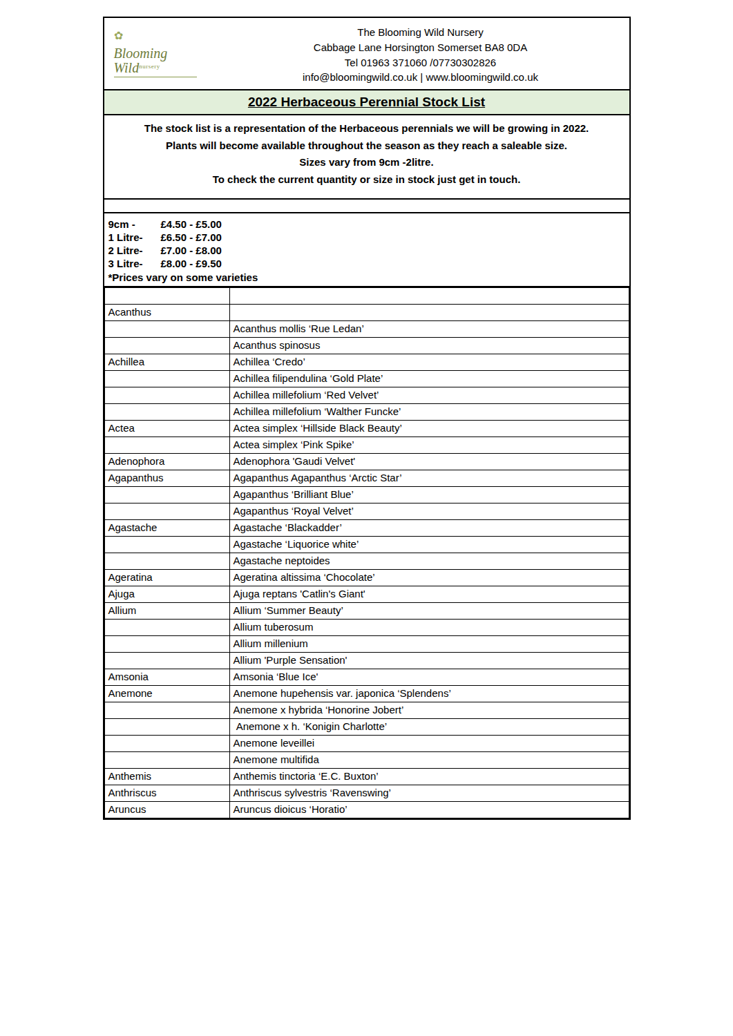✿ Blooming Wild nursery
The Blooming Wild Nursery
Cabbage Lane Horsington Somerset BA8 0DA
Tel 01963 371060 /07730302826
info@bloomingwild.co.uk | www.bloomingwild.co.uk
2022 Herbaceous Perennial Stock List
The stock list is a representation of the Herbaceous perennials we will be growing in 2022.
Plants will become available throughout the season as they reach a saleable size.
Sizes vary from 9cm -2litre.
To check the current quantity or size in stock just get in touch.
| 9cm - | £4.50 - £5.00 |
| 1 Litre- | £6.50 - £7.00 |
| 2 Litre- | £7.00 - £8.00 |
| 3 Litre- | £8.00 - £9.50 |
*Prices vary on some varieties
| Acanthus | |
| | Acanthus mollis ‘Rue Ledan’ |
| | Acanthus spinosus |
| Achillea | Achillea ‘Credo’ |
| | Achillea filipendulina ‘Gold Plate’ |
| | Achillea millefolium ‘Red Velvet’ |
| | Achillea millefolium ‘Walther Funcke’ |
| Actea | Actea simplex ‘Hillside Black Beauty’ |
| | Actea simplex ‘Pink Spike’ |
| Adenophora | Adenophora 'Gaudi Velvet' |
| Agapanthus | Agapanthus Agapanthus ‘Arctic Star’ |
| | Agapanthus ‘Brilliant Blue’ |
| | Agapanthus ‘Royal Velvet’ |
| Agastache | Agastache ‘Blackadder’ |
| | Agastache ‘Liquorice white’ |
| | Agastache neptoides |
| Ageratina | Ageratina altissima ‘Chocolate’ |
| Ajuga | Ajuga reptans 'Catlin's Giant' |
| Allium | Allium ‘Summer Beauty’ |
| | Allium tuberosum |
| | Allium millenium |
| | Allium 'Purple Sensation' |
| Amsonia | Amsonia ‘Blue Ice' |
| Anemone | Anemone hupehensis var. japonica ‘Splendens’ |
| | Anemone x hybrida ‘Honorine Jobert’ |
| | Anemone x h. ‘Konigin Charlotte’ |
| | Anemone leveillei |
| | Anemone multifida |
| Anthemis | Anthemis tinctoria ‘E.C. Buxton’ |
| Anthriscus | Anthriscus sylvestris ‘Ravenswing’ |
| Aruncus | Aruncus dioicus ‘Horatio’ |